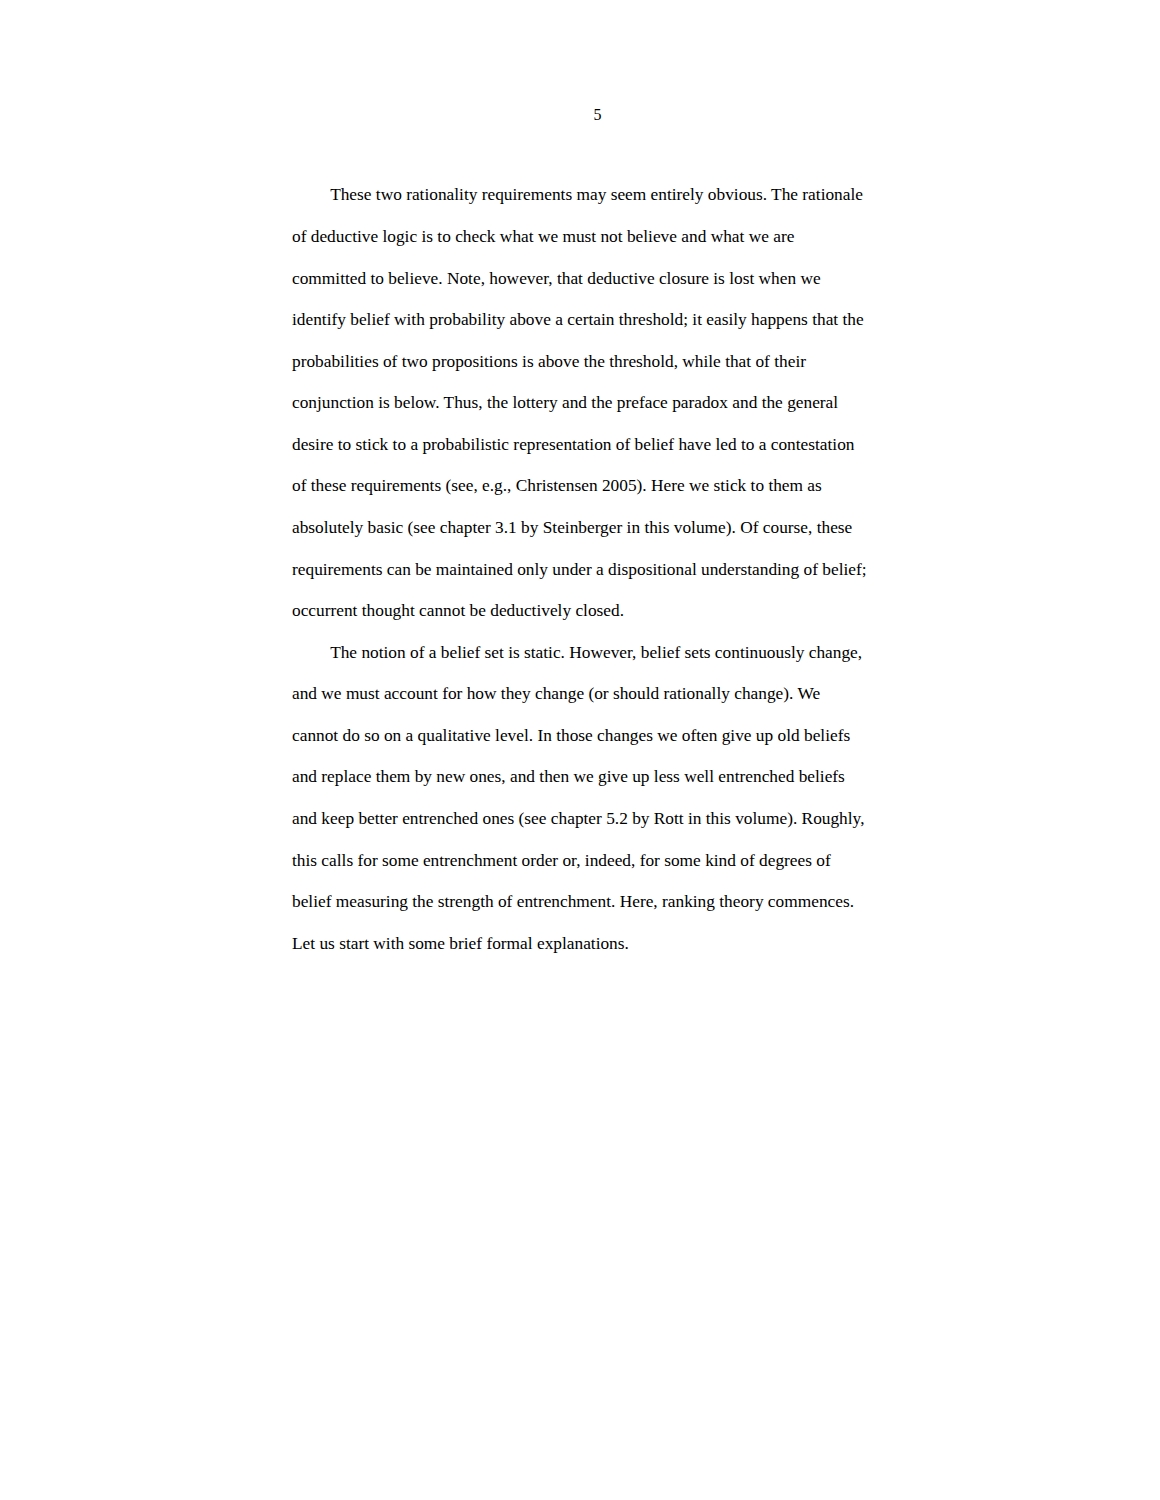5
These two rationality requirements may seem entirely obvious. The rationale of deductive logic is to check what we must not believe and what we are committed to believe. Note, however, that deductive closure is lost when we identify belief with probability above a certain threshold; it easily happens that the probabilities of two propositions is above the threshold, while that of their conjunction is below. Thus, the lottery and the preface paradox and the general desire to stick to a probabilistic representation of belief have led to a contestation of these requirements (see, e.g., Christensen 2005). Here we stick to them as absolutely basic (see chapter 3.1 by Steinberger in this volume). Of course, these requirements can be maintained only under a dispositional understanding of belief; occurrent thought cannot be deductively closed.
The notion of a belief set is static. However, belief sets continuously change, and we must account for how they change (or should rationally change). We cannot do so on a qualitative level. In those changes we often give up old beliefs and replace them by new ones, and then we give up less well entrenched beliefs and keep better entrenched ones (see chapter 5.2 by Rott in this volume). Roughly, this calls for some entrenchment order or, indeed, for some kind of degrees of belief measuring the strength of entrenchment. Here, ranking theory commences. Let us start with some brief formal explanations.